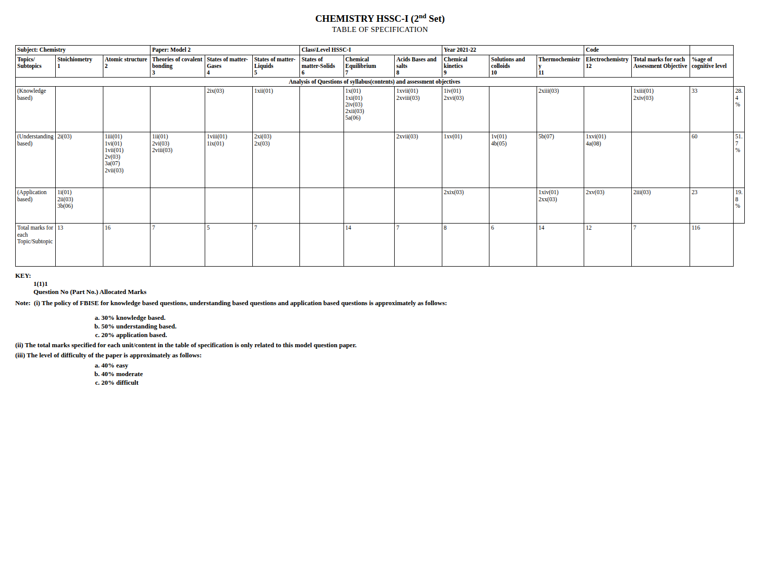CHEMISTRY HSSC-I (2nd Set)
TABLE OF SPECIFICATION
| Subject: Chemistry | Paper: Model 2 | Class\Level HSSC-I | Year 2021-22 | Code | |
| Topics/ Subtopics | Stoichiometry 1 | Atomic structure 2 | Theories of covalent bonding 3 | States of matter-Gases 4 | States of matter-Liquids 5 | States of matter-Solids 6 | Chemical Equilibrium 7 | Acids Bases and salts 8 | Chemical kinetics 9 | Solutions and colloids 10 | Thermochemistry 11 | Electrochemistry 12 | Total marks for each Assessment Objective | %age of cognitive level |
| Analysis of Questions of syllabus(contents) and assessment objectives |
| (Knowledge based) | | | | 2ix(03) | 1xii(01) | | 1x(01) 1xi(01) 2iv(03) 2xii(03) 5a(06) | 1xvii(01) 2xviii(03) | 1iv(01) 2xvi(03) | | 2xiii(03) | | 1xiii(01) 2xiv(03) | 33 | 28.4% |
| (Understanding based) | 2i(03) | 1iii(01) 1vi(01) 1vii(01) 2v(03) 3a(07) 2vii(03) | 1ii(01) 2vi(03) 2viii(03) | 1viii(01) 1ix(01) | 2xi(03) 2x(03) | | | 2xvii(03) | 1xv(01) | 1v(01) 4b(05) | 5b(07) | 1xvi(01) 4a(08) | | 60 | 51.7% |
| (Application based) | 1i(01) 2ii(03) 3b(06) | | | | | | | | 2xix(03) | | 1xiv(01) 2xx(03) | 2xv(03) | 2iii(03) | 23 | 19.8% |
| Total marks for each Topic/Subtopic | 13 | 16 | 7 | 5 | 7 | | 14 | 7 | 8 | 6 | 14 | 12 | 7 | 116 |
KEY:
1(1)1
Question No (Part No.) Allocated Marks
Note: (i) The policy of FBISE for knowledge based questions, understanding based questions and application based questions is approximately as follows:
30% knowledge based.
50% understanding based.
20% application based.
(ii) The total marks specified for each unit/content in the table of specification is only related to this model question paper.
(iii) The level of difficulty of the paper is approximately as follows:
40% easy
40% moderate
20% difficult